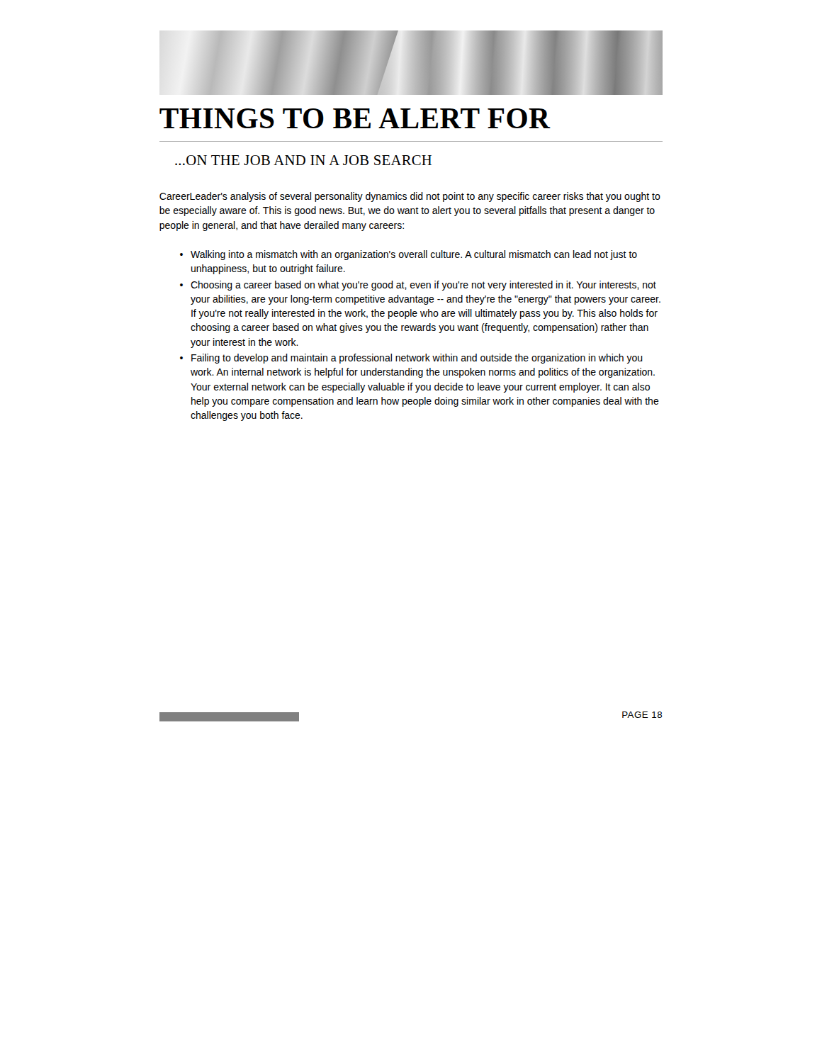THINGS TO BE ALERT FOR
...ON THE JOB AND IN A JOB SEARCH
CareerLeader's analysis of several personality dynamics did not point to any specific career risks that you ought to be especially aware of. This is good news. But, we do want to alert you to several pitfalls that present a danger to people in general, and that have derailed many careers:
Walking into a mismatch with an organization's overall culture. A cultural mismatch can lead not just to unhappiness, but to outright failure.
Choosing a career based on what you're good at, even if you're not very interested in it. Your interests, not your abilities, are your long-term competitive advantage -- and they're the "energy" that powers your career. If you're not really interested in the work, the people who are will ultimately pass you by. This also holds for choosing a career based on what gives you the rewards you want (frequently, compensation) rather than your interest in the work.
Failing to develop and maintain a professional network within and outside the organization in which you work. An internal network is helpful for understanding the unspoken norms and politics of the organization. Your external network can be especially valuable if you decide to leave your current employer. It can also help you compare compensation and learn how people doing similar work in other companies deal with the challenges you both face.
PAGE 18